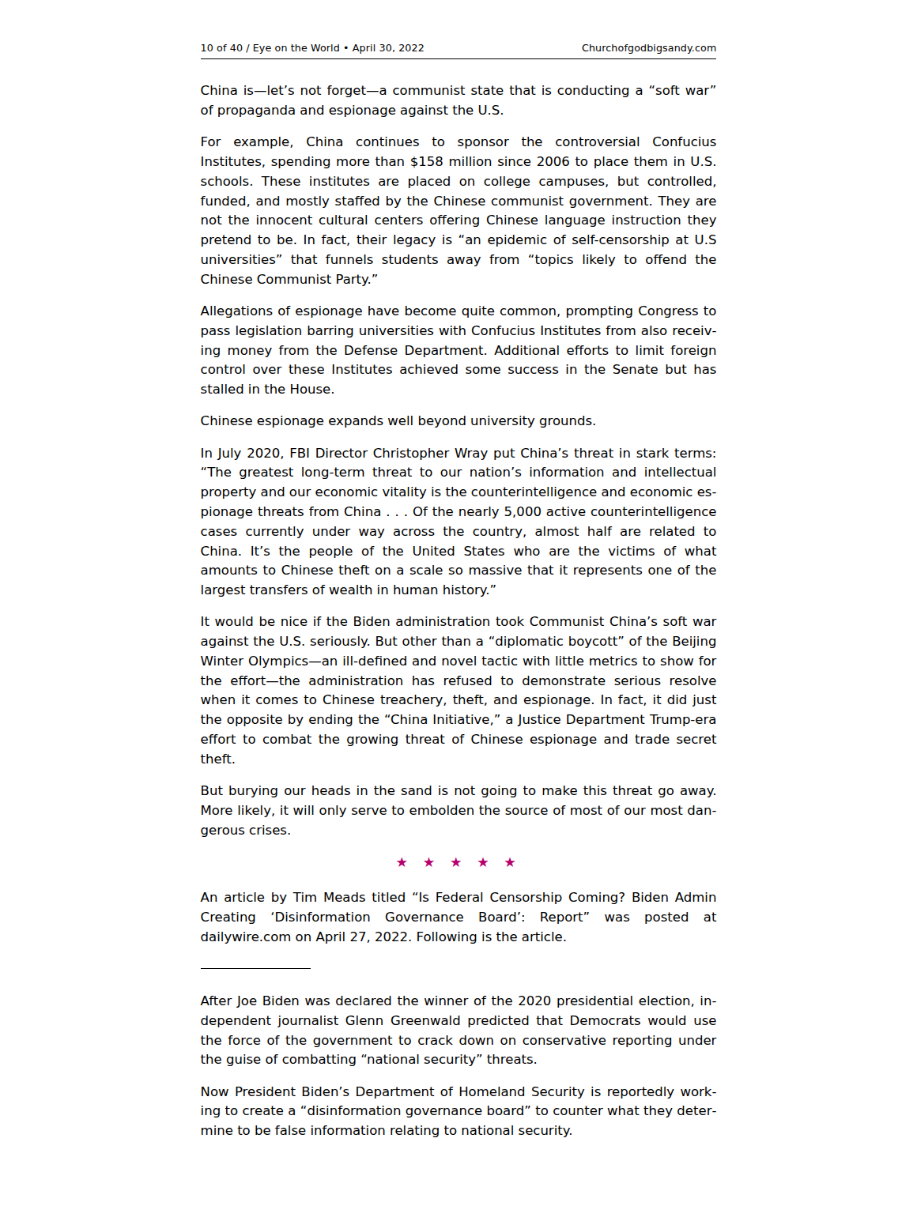10 of 40 / Eye on the World • April 30, 2022 Churchofgodbigsandy.com
China is—let’s not forget—a communist state that is conducting a “soft war” of propaganda and espionage against the U.S.
For example, China continues to sponsor the controversial Confucius Institutes, spending more than $158 million since 2006 to place them in U.S. schools. These institutes are placed on college campuses, but controlled, funded, and mostly staffed by the Chinese communist government. They are not the innocent cultural centers offering Chinese language instruction they pretend to be. In fact, their legacy is “an epidemic of self-censorship at U.S universities” that funnels students away from “topics likely to offend the Chinese Communist Party.”
Allegations of espionage have become quite common, prompting Congress to pass legislation barring universities with Confucius Institutes from also receiving money from the Defense Department. Additional efforts to limit foreign control over these Institutes achieved some success in the Senate but has stalled in the House.
Chinese espionage expands well beyond university grounds.
In July 2020, FBI Director Christopher Wray put China’s threat in stark terms: “The greatest long-term threat to our nation’s information and intellectual property and our economic vitality is the counterintelligence and economic espionage threats from China . . . Of the nearly 5,000 active counterintelligence cases currently under way across the country, almost half are related to China. It’s the people of the United States who are the victims of what amounts to Chinese theft on a scale so massive that it represents one of the largest transfers of wealth in human history.”
It would be nice if the Biden administration took Communist China’s soft war against the U.S. seriously. But other than a “diplomatic boycott” of the Beijing Winter Olympics—an ill-defined and novel tactic with little metrics to show for the effort—the administration has refused to demonstrate serious resolve when it comes to Chinese treachery, theft, and espionage. In fact, it did just the opposite by ending the “China Initiative,” a Justice Department Trump-era effort to combat the growing threat of Chinese espionage and trade secret theft.
But burying our heads in the sand is not going to make this threat go away. More likely, it will only serve to embolden the source of most of our most dangerous crises.
★ ★ ★ ★ ★
An article by Tim Meads titled “Is Federal Censorship Coming? Biden Admin Creating ‘Disinformation Governance Board’: Report” was posted at dailywire.com on April 27, 2022. Following is the article.
After Joe Biden was declared the winner of the 2020 presidential election, independent journalist Glenn Greenwald predicted that Democrats would use the force of the government to crack down on conservative reporting under the guise of combatting “national security” threats.
Now President Biden’s Department of Homeland Security is reportedly working to create a “disinformation governance board” to counter what they determine to be false information relating to national security.